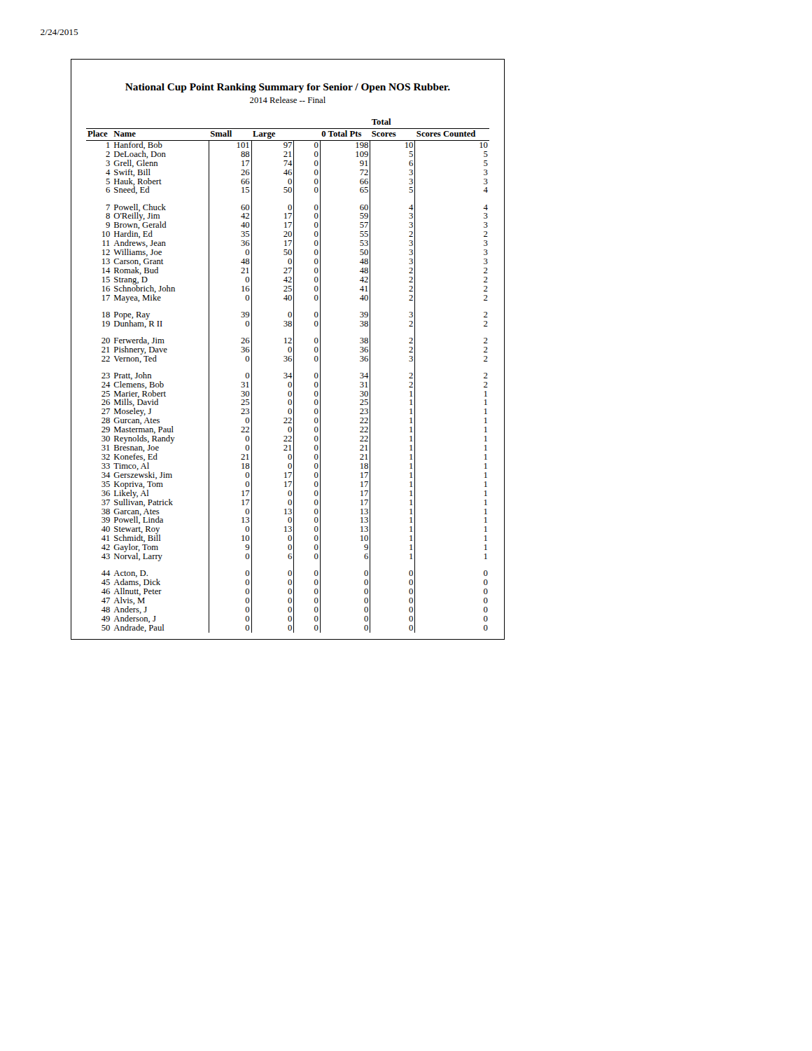2/24/2015
National Cup Point Ranking Summary for Senior / Open NOS Rubber.
2014 Release -- Final
| | | | | | | Total | |
| --- | --- | --- | --- | --- | --- | --- | --- |
| Place | Name | Small | Large | | 0 Total Pts | Scores | Scores Counted |
| 1 | Hanford, Bob | 101 | 97 | 0 | 198 | 10 | 10 |
| 2 | DeLoach, Don | 88 | 21 | 0 | 109 | 5 | 5 |
| 3 | Grell, Glenn | 17 | 74 | 0 | 91 | 6 | 5 |
| 4 | Swift, Bill | 26 | 46 | 0 | 72 | 3 | 3 |
| 5 | Hauk, Robert | 66 | 0 | 0 | 66 | 3 | 3 |
| 6 | Sneed, Ed | 15 | 50 | 0 | 65 | 5 | 4 |
| 7 | Powell, Chuck | 60 | 0 | 0 | 60 | 4 | 4 |
| 8 | O'Reilly, Jim | 42 | 17 | 0 | 59 | 3 | 3 |
| 9 | Brown, Gerald | 40 | 17 | 0 | 57 | 3 | 3 |
| 10 | Hardin, Ed | 35 | 20 | 0 | 55 | 2 | 2 |
| 11 | Andrews, Jean | 36 | 17 | 0 | 53 | 3 | 3 |
| 12 | Williams, Joe | 0 | 50 | 0 | 50 | 3 | 3 |
| 13 | Carson, Grant | 48 | 0 | 0 | 48 | 3 | 3 |
| 14 | Romak, Bud | 21 | 27 | 0 | 48 | 2 | 2 |
| 15 | Strang, D | 0 | 42 | 0 | 42 | 2 | 2 |
| 16 | Schnobrich, John | 16 | 25 | 0 | 41 | 2 | 2 |
| 17 | Mayea, Mike | 0 | 40 | 0 | 40 | 2 | 2 |
| 18 | Pope, Ray | 39 | 0 | 0 | 39 | 3 | 2 |
| 19 | Dunham, R II | 0 | 38 | 0 | 38 | 2 | 2 |
| 20 | Ferwerda, Jim | 26 | 12 | 0 | 38 | 2 | 2 |
| 21 | Pishnery, Dave | 36 | 0 | 0 | 36 | 2 | 2 |
| 22 | Vernon, Ted | 0 | 36 | 0 | 36 | 3 | 2 |
| 23 | Pratt, John | 0 | 34 | 0 | 34 | 2 | 2 |
| 24 | Clemens, Bob | 31 | 0 | 0 | 31 | 2 | 2 |
| 25 | Marier, Robert | 30 | 0 | 0 | 30 | 1 | 1 |
| 26 | Mills, David | 25 | 0 | 0 | 25 | 1 | 1 |
| 27 | Moseley, J | 23 | 0 | 0 | 23 | 1 | 1 |
| 28 | Gurcan, Ates | 0 | 22 | 0 | 22 | 1 | 1 |
| 29 | Masterman, Paul | 22 | 0 | 0 | 22 | 1 | 1 |
| 30 | Reynolds, Randy | 0 | 22 | 0 | 22 | 1 | 1 |
| 31 | Bresnan, Joe | 0 | 21 | 0 | 21 | 1 | 1 |
| 32 | Konefes, Ed | 21 | 0 | 0 | 21 | 1 | 1 |
| 33 | Timco, Al | 18 | 0 | 0 | 18 | 1 | 1 |
| 34 | Gerszewski, Jim | 0 | 17 | 0 | 17 | 1 | 1 |
| 35 | Kopriva, Tom | 0 | 17 | 0 | 17 | 1 | 1 |
| 36 | Likely, Al | 17 | 0 | 0 | 17 | 1 | 1 |
| 37 | Sullivan, Patrick | 17 | 0 | 0 | 17 | 1 | 1 |
| 38 | Garcan, Ates | 0 | 13 | 0 | 13 | 1 | 1 |
| 39 | Powell, Linda | 13 | 0 | 0 | 13 | 1 | 1 |
| 40 | Stewart, Roy | 0 | 13 | 0 | 13 | 1 | 1 |
| 41 | Schmidt, Bill | 10 | 0 | 0 | 10 | 1 | 1 |
| 42 | Gaylor, Tom | 9 | 0 | 0 | 9 | 1 | 1 |
| 43 | Norval, Larry | 0 | 6 | 0 | 6 | 1 | 1 |
| 44 | Acton, D. | 0 | 0 | 0 | 0 | 0 | 0 |
| 45 | Adams, Dick | 0 | 0 | 0 | 0 | 0 | 0 |
| 46 | Allnutt, Peter | 0 | 0 | 0 | 0 | 0 | 0 |
| 47 | Alvis, M | 0 | 0 | 0 | 0 | 0 | 0 |
| 48 | Anders, J | 0 | 0 | 0 | 0 | 0 | 0 |
| 49 | Anderson, J | 0 | 0 | 0 | 0 | 0 | 0 |
| 50 | Andrade, Paul | 0 | 0 | 0 | 0 | 0 | 0 |